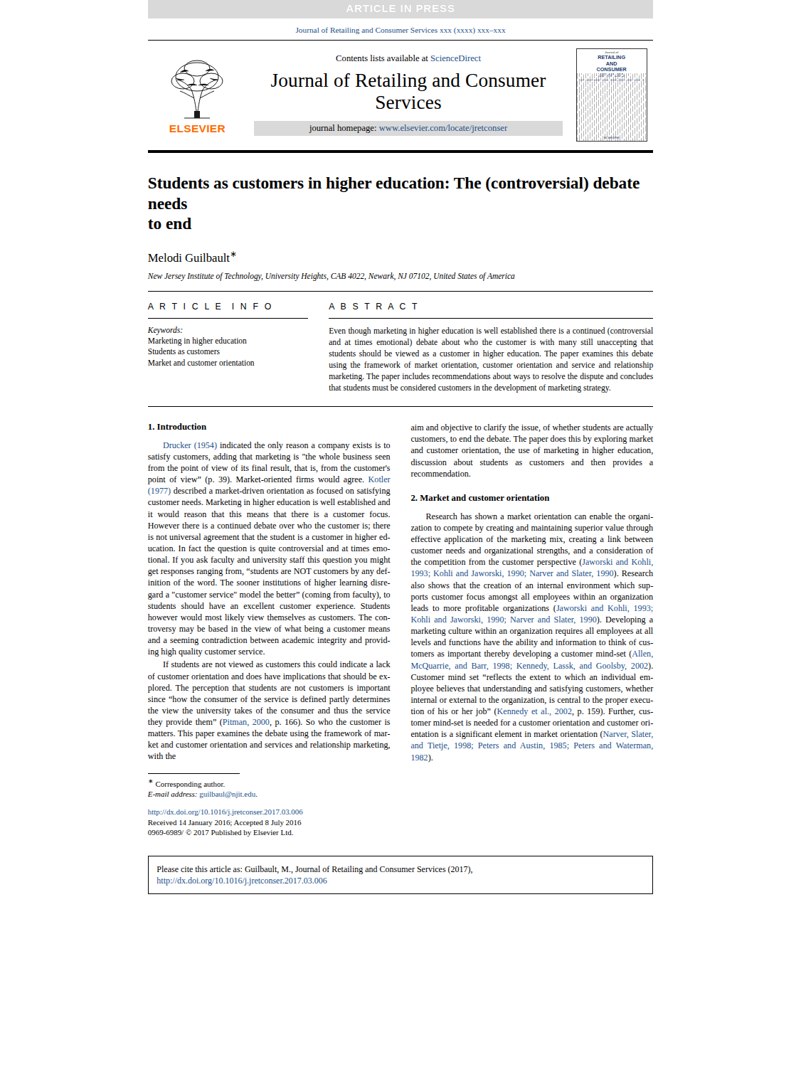ARTICLE IN PRESS
Journal of Retailing and Consumer Services xxx (xxxx) xxx–xxx
ELSEVIER
Contents lists available at ScienceDirect
Journal of Retailing and Consumer Services
journal homepage: www.elsevier.com/locate/jretconser
Journal of
RETAILING
AND
CONSUMER
SERVICES
ELSEVIER
Students as customers in higher education: The (controversial) debate needs
to end
Melodi Guilbault∗
New Jersey Institute of Technology, University Heights, CAB 4022, Newark, NJ 07102, United States of America
A R T I C L E I N F O
Keywords:
Marketing in higher education
Students as customers
Market and customer orientation
A B S T R A C T
Even though marketing in higher education is well established there is a continued (controversial and at times emotional) debate about who the customer is with many still unaccepting that students should be viewed as a customer in higher education. The paper examines this debate using the framework of market orientation, customer orientation and service and relationship marketing. The paper includes recommendations about ways to resolve the dispute and concludes that students must be considered customers in the development of marketing strategy.
1. Introduction
Drucker (1954) indicated the only reason a company exists is to satisfy customers, adding that marketing is "the whole business seen from the point of view of its final result, that is, from the customer's point of view” (p. 39). Market-oriented firms would agree. Kotler (1977) described a market-driven orientation as focused on satisfying customer needs. Marketing in higher education is well established and it would reason that this means that there is a customer focus. However there is a continued debate over who the customer is; there is not universal agreement that the student is a customer in higher education. In fact the question is quite controversial and at times emotional. If you ask faculty and university staff this question you might get responses ranging from, “students are NOT customers by any definition of the word. The sooner institutions of higher learning disregard a "customer service" model the better” (coming from faculty), to students should have an excellent customer experience. Students however would most likely view themselves as customers. The controversy may be based in the view of what being a customer means and a seeming contradiction between academic integrity and providing high quality customer service.
If students are not viewed as customers this could indicate a lack of customer orientation and does have implications that should be explored. The perception that students are not customers is important since “how the consumer of the service is defined partly determines the view the university takes of the consumer and thus the service they provide them” (Pitman, 2000, p. 166). So who the customer is matters. This paper examines the debate using the framework of market and customer orientation and services and relationship marketing, with the
∗ Corresponding author.
E-mail address: guilbaul@njit.edu.
http://dx.doi.org/10.1016/j.jretconser.2017.03.006
Received 14 January 2016; Accepted 8 July 2016
0969-6989/ © 2017 Published by Elsevier Ltd.
aim and objective to clarify the issue, of whether students are actually customers, to end the debate. The paper does this by exploring market and customer orientation, the use of marketing in higher education, discussion about students as customers and then provides a recommendation.
2. Market and customer orientation
Research has shown a market orientation can enable the organization to compete by creating and maintaining superior value through effective application of the marketing mix, creating a link between customer needs and organizational strengths, and a consideration of the competition from the customer perspective (Jaworski and Kohli, 1993; Kohli and Jaworski, 1990; Narver and Slater, 1990). Research also shows that the creation of an internal environment which supports customer focus amongst all employees within an organization leads to more profitable organizations (Jaworski and Kohli, 1993; Kohli and Jaworski, 1990; Narver and Slater, 1990). Developing a marketing culture within an organization requires all employees at all levels and functions have the ability and information to think of customers as important thereby developing a customer mind-set (Allen, McQuarrie, and Barr, 1998; Kennedy, Lassk, and Goolsby, 2002). Customer mind set “reflects the extent to which an individual employee believes that understanding and satisfying customers, whether internal or external to the organization, is central to the proper execution of his or her job” (Kennedy et al., 2002, p. 159). Further, customer mind-set is needed for a customer orientation and customer orientation is a significant element in market orientation (Narver, Slater, and Tietje, 1998; Peters and Austin, 1985; Peters and Waterman, 1982).
Please cite this article as: Guilbault, M., Journal of Retailing and Consumer Services (2017),
http://dx.doi.org/10.1016/j.jretconser.2017.03.006